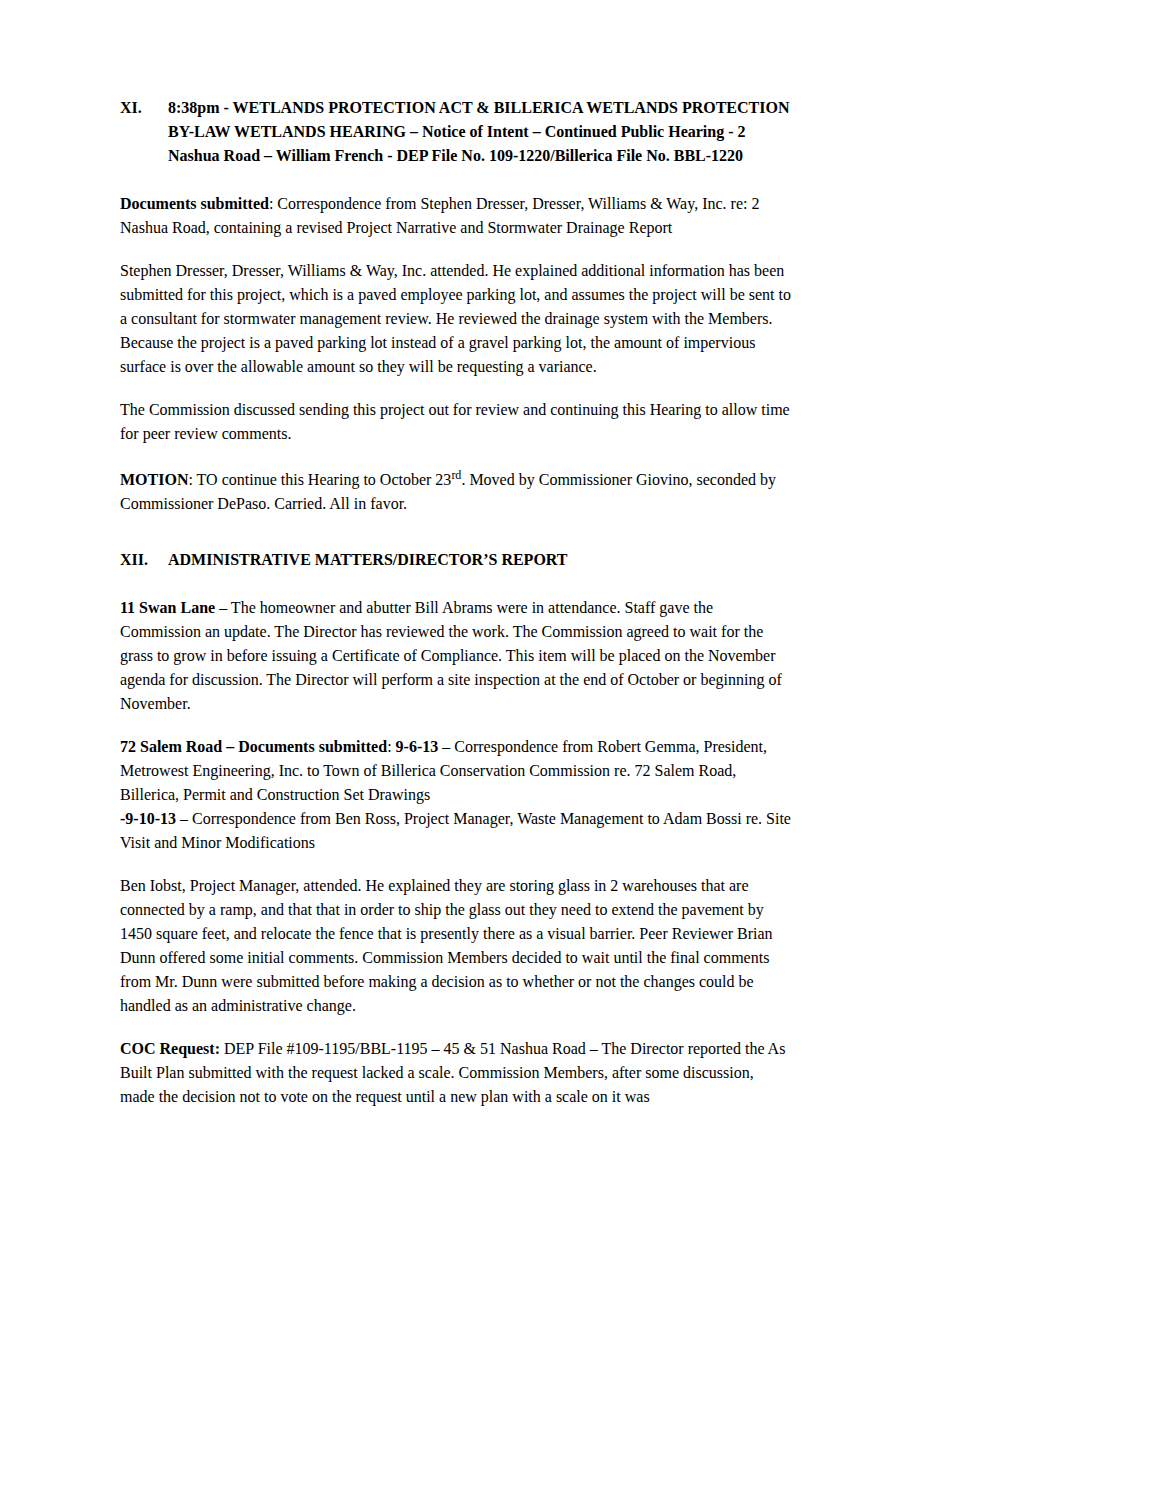XI. 8:38pm - WETLANDS PROTECTION ACT & BILLERICA WETLANDS PROTECTION BY-LAW WETLANDS HEARING – Notice of Intent – Continued Public Hearing - 2 Nashua Road – William French - DEP File No. 109-1220/Billerica File No. BBL-1220
Documents submitted: Correspondence from Stephen Dresser, Dresser, Williams & Way, Inc. re: 2 Nashua Road, containing a revised Project Narrative and Stormwater Drainage Report
Stephen Dresser, Dresser, Williams & Way, Inc. attended. He explained additional information has been submitted for this project, which is a paved employee parking lot, and assumes the project will be sent to a consultant for stormwater management review. He reviewed the drainage system with the Members. Because the project is a paved parking lot instead of a gravel parking lot, the amount of impervious surface is over the allowable amount so they will be requesting a variance.
The Commission discussed sending this project out for review and continuing this Hearing to allow time for peer review comments.
MOTION: TO continue this Hearing to October 23rd. Moved by Commissioner Giovino, seconded by Commissioner DePaso. Carried. All in favor.
XII. ADMINISTRATIVE MATTERS/DIRECTOR’S REPORT
11 Swan Lane – The homeowner and abutter Bill Abrams were in attendance. Staff gave the Commission an update. The Director has reviewed the work. The Commission agreed to wait for the grass to grow in before issuing a Certificate of Compliance. This item will be placed on the November agenda for discussion. The Director will perform a site inspection at the end of October or beginning of November.
72 Salem Road – Documents submitted: 9-6-13 – Correspondence from Robert Gemma, President, Metrowest Engineering, Inc. to Town of Billerica Conservation Commission re. 72 Salem Road, Billerica, Permit and Construction Set Drawings
-9-10-13 – Correspondence from Ben Ross, Project Manager, Waste Management to Adam Bossi re. Site Visit and Minor Modifications
Ben Iobst, Project Manager, attended. He explained they are storing glass in 2 warehouses that are connected by a ramp, and that that in order to ship the glass out they need to extend the pavement by 1450 square feet, and relocate the fence that is presently there as a visual barrier. Peer Reviewer Brian Dunn offered some initial comments. Commission Members decided to wait until the final comments from Mr. Dunn were submitted before making a decision as to whether or not the changes could be handled as an administrative change.
COC Request: DEP File #109-1195/BBL-1195 – 45 & 51 Nashua Road – The Director reported the As Built Plan submitted with the request lacked a scale. Commission Members, after some discussion, made the decision not to vote on the request until a new plan with a scale on it was